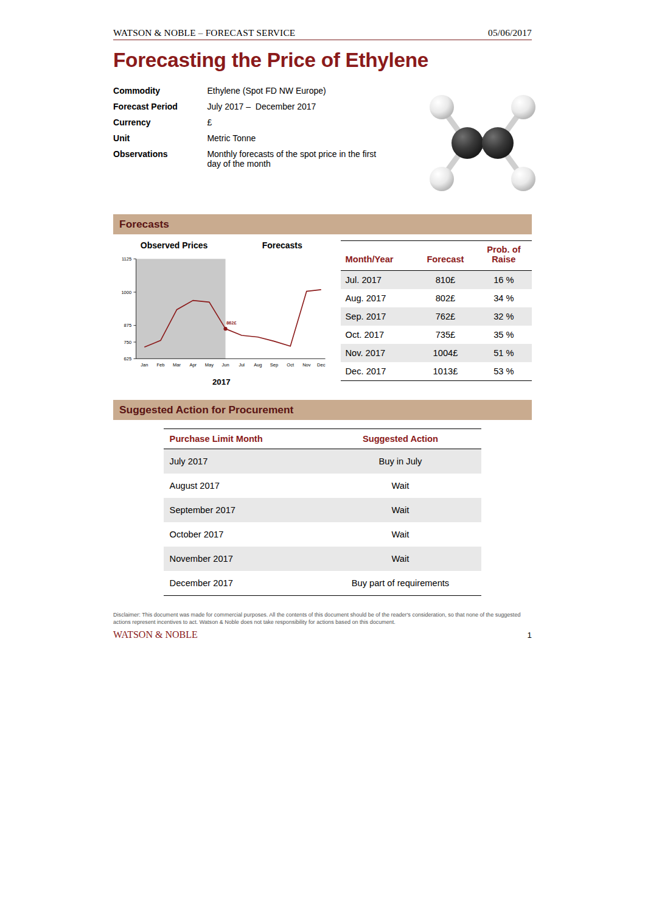WATSON & NOBLE – FORECAST SERVICE
05/06/2017
Forecasting the Price of Ethylene
| Commodity | Ethylene (Spot FD NW Europe) |
| Forecast Period | July 2017 – December 2017 |
| Currency | £ |
| Unit | Metric Tonne |
| Observations | Monthly forecasts of the spot price in the first day of the month |
Forecasts
Observed Prices Forecasts
1125 1000 875 750 625 Jan Feb Mar Apr May Jun Jul Aug Sep Oct Nov Dec 862£
2017
| Month/Year | Forecast | Prob. of Raise |
| --- | --- | --- |
| Jul. 2017 | 810£ | 16 % |
| Aug. 2017 | 802£ | 34 % |
| Sep. 2017 | 762£ | 32 % |
| Oct. 2017 | 735£ | 35 % |
| Nov. 2017 | 1004£ | 51 % |
| Dec. 2017 | 1013£ | 53 % |
Suggested Action for Procurement
| Purchase Limit Month | Suggested Action |
| --- | --- |
| July 2017 | Buy in July |
| August 2017 | Wait |
| September 2017 | Wait |
| October 2017 | Wait |
| November 2017 | Wait |
| December 2017 | Buy part of requirements |
Disclaimer: This document was made for commercial purposes. All the contents of this document should be of the reader's consideration, so that none of the suggested actions represent incentives to act. Watson & Noble does not take responsibility for actions based on this document.
WATSON & NOBLE
1